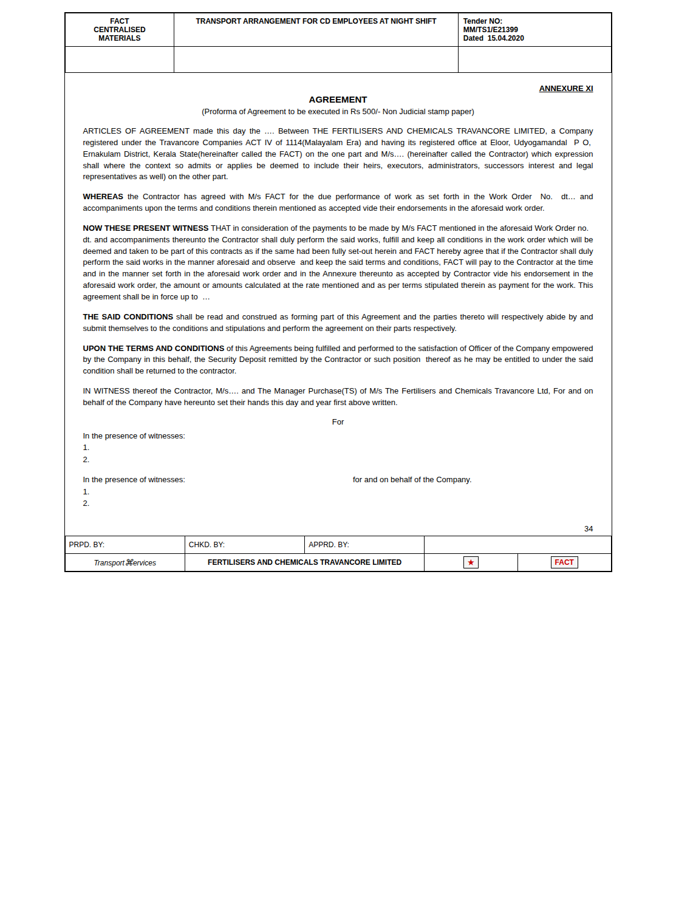| FACT CENTRALISED MATERIALS | TRANSPORT ARRANGEMENT FOR CD EMPLOYEES AT NIGHT SHIFT | Tender NO: MM/TS1/E21399 Dated 15.04.2020 |
ANNEXURE XI
AGREEMENT
(Proforma of Agreement to be executed in Rs 500/- Non Judicial stamp paper)
ARTICLES OF AGREEMENT made this day the …. Between THE FERTILISERS AND CHEMICALS TRAVANCORE LIMITED, a Company registered under the Travancore Companies ACT IV of 1114(Malayalam Era) and having its registered office at Eloor, Udyogamandal P O, Ernakulam District, Kerala State(hereinafter called the FACT) on the one part and M/s…. (hereinafter called the Contractor) which expression shall where the context so admits or applies be deemed to include their heirs, executors, administrators, successors interest and legal representatives as well) on the other part.
WHEREAS the Contractor has agreed with M/s FACT for the due performance of work as set forth in the Work Order No. dt… and accompaniments upon the terms and conditions therein mentioned as accepted vide their endorsements in the aforesaid work order.
NOW THESE PRESENT WITNESS THAT in consideration of the payments to be made by M/s FACT mentioned in the aforesaid Work Order no. dt. and accompaniments thereunto the Contractor shall duly perform the said works, fulfill and keep all conditions in the work order which will be deemed and taken to be part of this contracts as if the same had been fully set-out herein and FACT hereby agree that if the Contractor shall duly perform the said works in the manner aforesaid and observe and keep the said terms and conditions, FACT will pay to the Contractor at the time and in the manner set forth in the aforesaid work order and in the Annexure thereunto as accepted by Contractor vide his endorsement in the aforesaid work order, the amount or amounts calculated at the rate mentioned and as per terms stipulated therein as payment for the work. This agreement shall be in force up to …
THE SAID CONDITIONS shall be read and construed as forming part of this Agreement and the parties thereto will respectively abide by and submit themselves to the conditions and stipulations and perform the agreement on their parts respectively.
UPON THE TERMS AND CONDITIONS of this Agreements being fulfilled and performed to the satisfaction of Officer of the Company empowered by the Company in this behalf, the Security Deposit remitted by the Contractor or such position thereof as he may be entitled to under the said condition shall be returned to the contractor.
IN WITNESS thereof the Contractor, M/s…. and The Manager Purchase(TS) of M/s The Fertilisers and Chemicals Travancore Ltd, For and on behalf of the Company have hereunto set their hands this day and year first above written.
For
In the presence of witnesses:
1.
2.
In the presence of witnesses: for and on behalf of the Company.
1.
2.
34
| PRPD. BY: | CHKD. BY: | APPRD. BY: | |
| Transport ⌘ ervices | FERTILISERS AND CHEMICALS TRAVANCORE LIMITED | ★ | FACT |